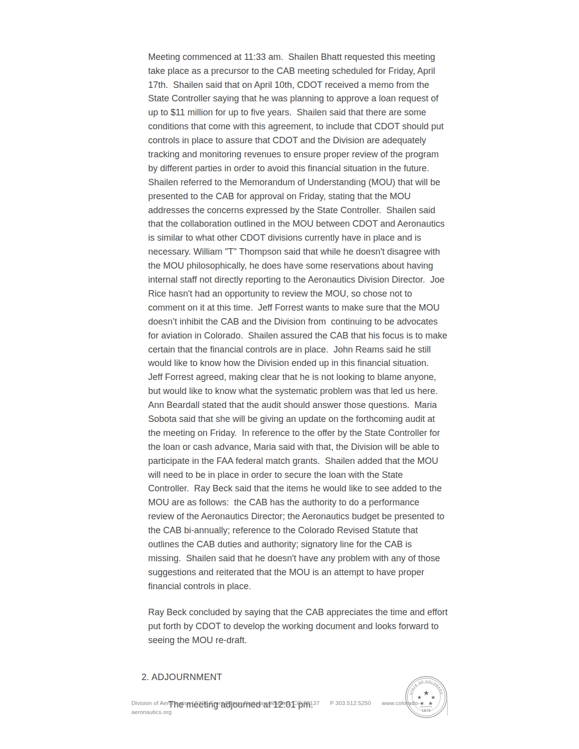Meeting commenced at 11:33 am. Shailen Bhatt requested this meeting take place as a precursor to the CAB meeting scheduled for Friday, April 17th. Shailen said that on April 10th, CDOT received a memo from the State Controller saying that he was planning to approve a loan request of up to $11 million for up to five years. Shailen said that there are some conditions that come with this agreement, to include that CDOT should put controls in place to assure that CDOT and the Division are adequately tracking and monitoring revenues to ensure proper review of the program by different parties in order to avoid this financial situation in the future. Shailen referred to the Memorandum of Understanding (MOU) that will be presented to the CAB for approval on Friday, stating that the MOU addresses the concerns expressed by the State Controller. Shailen said that the collaboration outlined in the MOU between CDOT and Aeronautics is similar to what other CDOT divisions currently have in place and is necessary. William "T" Thompson said that while he doesn't disagree with the MOU philosophically, he does have some reservations about having internal staff not directly reporting to the Aeronautics Division Director. Joe Rice hasn't had an opportunity to review the MOU, so chose not to comment on it at this time. Jeff Forrest wants to make sure that the MOU doesn’t inhibit the CAB and the Division from continuing to be advocates for aviation in Colorado. Shailen assured the CAB that his focus is to make certain that the financial controls are in place. John Reams said he still would like to know how the Division ended up in this financial situation. Jeff Forrest agreed, making clear that he is not looking to blame anyone, but would like to know what the systematic problem was that led us here. Ann Beardall stated that the audit should answer those questions. Maria Sobota said that she will be giving an update on the forthcoming audit at the meeting on Friday. In reference to the offer by the State Controller for the loan or cash advance, Maria said with that, the Division will be able to participate in the FAA federal match grants. Shailen added that the MOU will need to be in place in order to secure the loan with the State Controller. Ray Beck said that the items he would like to see added to the MOU are as follows: the CAB has the authority to do a performance review of the Aeronautics Director; the Aeronautics budget be presented to the CAB bi-annually; reference to the Colorado Revised Statute that outlines the CAB duties and authority; signatory line for the CAB is missing. Shailen said that he doesn't have any problem with any of those suggestions and reiterated that the MOU is an attempt to have proper financial controls in place.
Ray Beck concluded by saying that the CAB appreciates the time and effort put forth by CDOT to develop the working document and looks forward to seeing the MOU re-draft.
ADJOURNMENT
The meeting adjourned at 12:01 pm.
Division of Aeronautics | 5126 Front Range Parkway, Watkins, CO 80137 P 303.512.5250 www.colorado-aeronautics.org
STATE·OF·COLORADO 1876